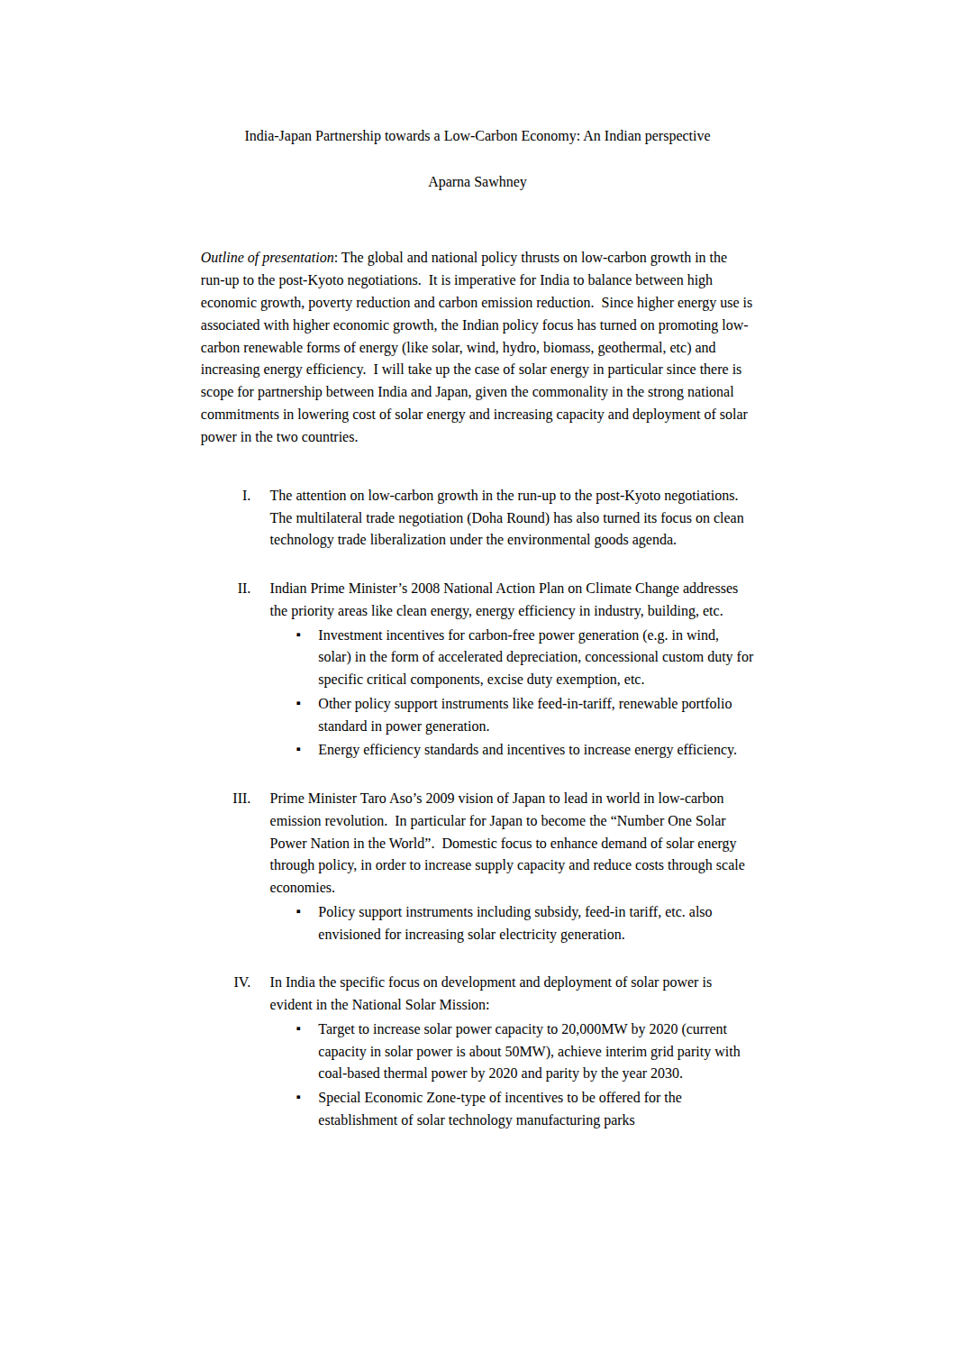India-Japan Partnership towards a Low-Carbon Economy: An Indian perspective
Aparna Sawhney
Outline of presentation: The global and national policy thrusts on low-carbon growth in the run-up to the post-Kyoto negotiations. It is imperative for India to balance between high economic growth, poverty reduction and carbon emission reduction. Since higher energy use is associated with higher economic growth, the Indian policy focus has turned on promoting low-carbon renewable forms of energy (like solar, wind, hydro, biomass, geothermal, etc) and increasing energy efficiency. I will take up the case of solar energy in particular since there is scope for partnership between India and Japan, given the commonality in the strong national commitments in lowering cost of solar energy and increasing capacity and deployment of solar power in the two countries.
The attention on low-carbon growth in the run-up to the post-Kyoto negotiations. The multilateral trade negotiation (Doha Round) has also turned its focus on clean technology trade liberalization under the environmental goods agenda.
Indian Prime Minister’s 2008 National Action Plan on Climate Change addresses the priority areas like clean energy, energy efficiency in industry, building, etc.
Investment incentives for carbon-free power generation (e.g. in wind, solar) in the form of accelerated depreciation, concessional custom duty for specific critical components, excise duty exemption, etc.
Other policy support instruments like feed-in-tariff, renewable portfolio standard in power generation.
Energy efficiency standards and incentives to increase energy efficiency.
Prime Minister Taro Aso’s 2009 vision of Japan to lead in world in low-carbon emission revolution. In particular for Japan to become the “Number One Solar Power Nation in the World”. Domestic focus to enhance demand of solar energy through policy, in order to increase supply capacity and reduce costs through scale economies.
Policy support instruments including subsidy, feed-in tariff, etc. also envisioned for increasing solar electricity generation.
In India the specific focus on development and deployment of solar power is evident in the National Solar Mission:
Target to increase solar power capacity to 20,000MW by 2020 (current capacity in solar power is about 50MW), achieve interim grid parity with coal-based thermal power by 2020 and parity by the year 2030.
Special Economic Zone-type of incentives to be offered for the establishment of solar technology manufacturing parks